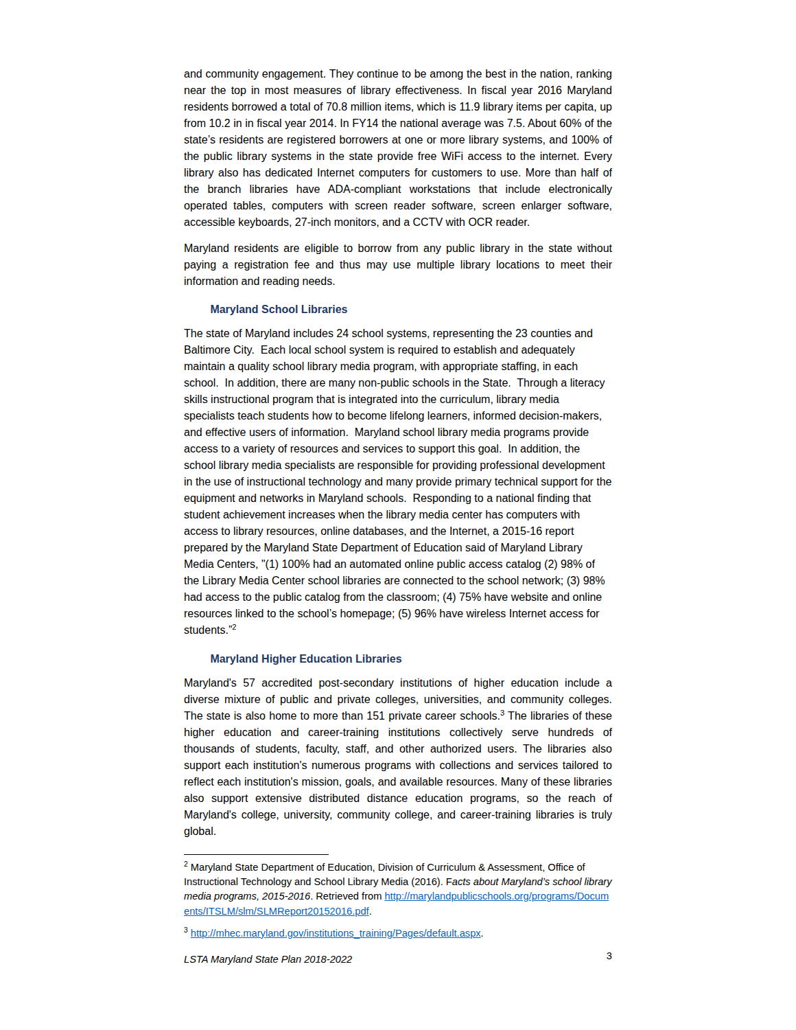and community engagement. They continue to be among the best in the nation, ranking near the top in most measures of library effectiveness. In fiscal year 2016 Maryland residents borrowed a total of 70.8 million items, which is 11.9 library items per capita, up from 10.2 in in fiscal year 2014. In FY14 the national average was 7.5. About 60% of the state’s residents are registered borrowers at one or more library systems, and 100% of the public library systems in the state provide free WiFi access to the internet. Every library also has dedicated Internet computers for customers to use. More than half of the branch libraries have ADA-compliant workstations that include electronically operated tables, computers with screen reader software, screen enlarger software, accessible keyboards, 27-inch monitors, and a CCTV with OCR reader.
Maryland residents are eligible to borrow from any public library in the state without paying a registration fee and thus may use multiple library locations to meet their information and reading needs.
Maryland School Libraries
The state of Maryland includes 24 school systems, representing the 23 counties and Baltimore City. Each local school system is required to establish and adequately maintain a quality school library media program, with appropriate staffing, in each school. In addition, there are many non-public schools in the State. Through a literacy skills instructional program that is integrated into the curriculum, library media specialists teach students how to become lifelong learners, informed decision-makers, and effective users of information. Maryland school library media programs provide access to a variety of resources and services to support this goal. In addition, the school library media specialists are responsible for providing professional development in the use of instructional technology and many provide primary technical support for the equipment and networks in Maryland schools. Responding to a national finding that student achievement increases when the library media center has computers with access to library resources, online databases, and the Internet, a 2015-16 report prepared by the Maryland State Department of Education said of Maryland Library Media Centers, "(1) 100% had an automated online public access catalog (2) 98% of the Library Media Center school libraries are connected to the school network; (3) 98% had access to the public catalog from the classroom; (4) 75% have website and online resources linked to the school’s homepage; (5) 96% have wireless Internet access for students.”2
Maryland Higher Education Libraries
Maryland's 57 accredited post-secondary institutions of higher education include a diverse mixture of public and private colleges, universities, and community colleges. The state is also home to more than 151 private career schools.3 The libraries of these higher education and career-training institutions collectively serve hundreds of thousands of students, faculty, staff, and other authorized users. The libraries also support each institution's numerous programs with collections and services tailored to reflect each institution's mission, goals, and available resources. Many of these libraries also support extensive distributed distance education programs, so the reach of Maryland's college, university, community college, and career-training libraries is truly global.
2 Maryland State Department of Education, Division of Curriculum & Assessment, Office of Instructional Technology and School Library Media (2016). Facts about Maryland’s school library media programs, 2015-2016. Retrieved from http://marylandpublicschools.org/programs/Documents/ITSLM/slm/SLMReport20152016.pdf.
3 http://mhec.maryland.gov/institutions_training/Pages/default.aspx.
LSTA Maryland State Plan 2018-2022
3